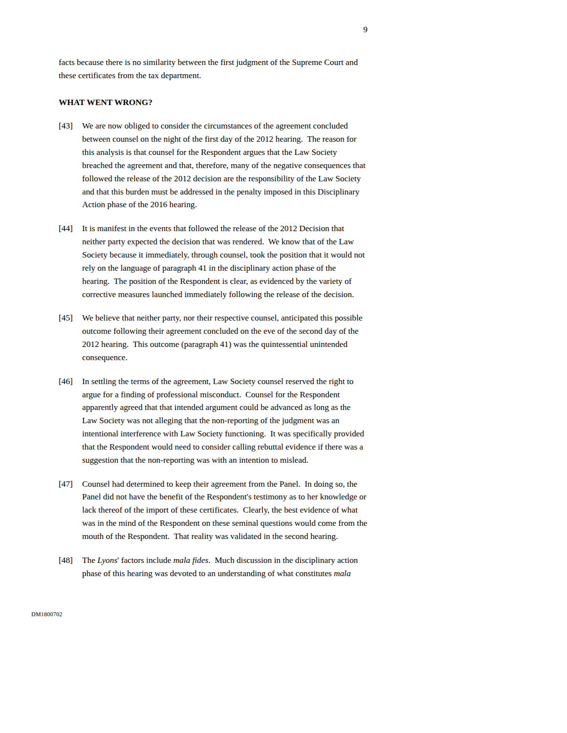9
facts because there is no similarity between the first judgment of the Supreme Court and these certificates from the tax department.
What went wrong?
[43]
We are now obliged to consider the circumstances of the agreement concluded between counsel on the night of the first day of the 2012 hearing. The reason for this analysis is that counsel for the Respondent argues that the Law Society breached the agreement and that, therefore, many of the negative consequences that followed the release of the 2012 decision are the responsibility of the Law Society and that this burden must be addressed in the penalty imposed in this Disciplinary Action phase of the 2016 hearing.
[44]
It is manifest in the events that followed the release of the 2012 Decision that neither party expected the decision that was rendered. We know that of the Law Society because it immediately, through counsel, took the position that it would not rely on the language of paragraph 41 in the disciplinary action phase of the hearing. The position of the Respondent is clear, as evidenced by the variety of corrective measures launched immediately following the release of the decision.
[45]
We believe that neither party, nor their respective counsel, anticipated this possible outcome following their agreement concluded on the eve of the second day of the 2012 hearing. This outcome (paragraph 41) was the quintessential unintended consequence.
[46]
In settling the terms of the agreement, Law Society counsel reserved the right to argue for a finding of professional misconduct. Counsel for the Respondent apparently agreed that that intended argument could be advanced as long as the Law Society was not alleging that the non-reporting of the judgment was an intentional interference with Law Society functioning. It was specifically provided that the Respondent would need to consider calling rebuttal evidence if there was a suggestion that the non-reporting was with an intention to mislead.
[47]
Counsel had determined to keep their agreement from the Panel. In doing so, the Panel did not have the benefit of the Respondent's testimony as to her knowledge or lack thereof of the import of these certificates. Clearly, the best evidence of what was in the mind of the Respondent on these seminal questions would come from the mouth of the Respondent. That reality was validated in the second hearing.
[48]
The Lyons' factors include mala fides. Much discussion in the disciplinary action phase of this hearing was devoted to an understanding of what constitutes mala
DM1800702